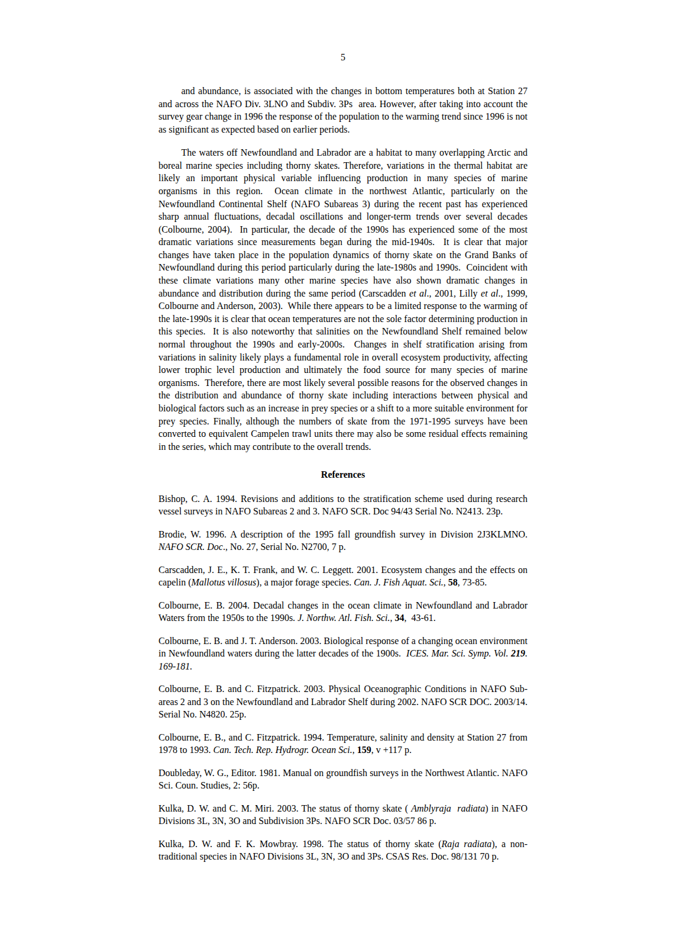5
and abundance, is associated with the changes in bottom temperatures both at Station 27 and across the NAFO Div. 3LNO and Subdiv. 3Ps area. However, after taking into account the survey gear change in 1996 the response of the population to the warming trend since 1996 is not as significant as expected based on earlier periods.
The waters off Newfoundland and Labrador are a habitat to many overlapping Arctic and boreal marine species including thorny skates. Therefore, variations in the thermal habitat are likely an important physical variable influencing production in many species of marine organisms in this region. Ocean climate in the northwest Atlantic, particularly on the Newfoundland Continental Shelf (NAFO Subareas 3) during the recent past has experienced sharp annual fluctuations, decadal oscillations and longer-term trends over several decades (Colbourne, 2004). In particular, the decade of the 1990s has experienced some of the most dramatic variations since measurements began during the mid-1940s. It is clear that major changes have taken place in the population dynamics of thorny skate on the Grand Banks of Newfoundland during this period particularly during the late-1980s and 1990s. Coincident with these climate variations many other marine species have also shown dramatic changes in abundance and distribution during the same period (Carscadden et al., 2001, Lilly et al., 1999, Colbourne and Anderson, 2003). While there appears to be a limited response to the warming of the late-1990s it is clear that ocean temperatures are not the sole factor determining production in this species. It is also noteworthy that salinities on the Newfoundland Shelf remained below normal throughout the 1990s and early-2000s. Changes in shelf stratification arising from variations in salinity likely plays a fundamental role in overall ecosystem productivity, affecting lower trophic level production and ultimately the food source for many species of marine organisms. Therefore, there are most likely several possible reasons for the observed changes in the distribution and abundance of thorny skate including interactions between physical and biological factors such as an increase in prey species or a shift to a more suitable environment for prey species. Finally, although the numbers of skate from the 1971-1995 surveys have been converted to equivalent Campelen trawl units there may also be some residual effects remaining in the series, which may contribute to the overall trends.
References
Bishop, C. A. 1994. Revisions and additions to the stratification scheme used during research vessel surveys in NAFO Subareas 2 and 3. NAFO SCR. Doc 94/43 Serial No. N2413. 23p.
Brodie, W. 1996. A description of the 1995 fall groundfish survey in Division 2J3KLMNO. NAFO SCR. Doc., No. 27, Serial No. N2700, 7 p.
Carscadden, J. E., K. T. Frank, and W. C. Leggett. 2001. Ecosystem changes and the effects on capelin (Mallotus villosus), a major forage species. Can. J. Fish Aquat. Sci., 58, 73-85.
Colbourne, E. B. 2004. Decadal changes in the ocean climate in Newfoundland and Labrador Waters from the 1950s to the 1990s. J. Northw. Atl. Fish. Sci., 34, 43-61.
Colbourne, E. B. and J. T. Anderson. 2003. Biological response of a changing ocean environment in Newfoundland waters during the latter decades of the 1900s. ICES. Mar. Sci. Symp. Vol. 219. 169-181.
Colbourne, E. B. and C. Fitzpatrick. 2003. Physical Oceanographic Conditions in NAFO Sub-areas 2 and 3 on the Newfoundland and Labrador Shelf during 2002. NAFO SCR DOC. 2003/14. Serial No. N4820. 25p.
Colbourne, E. B., and C. Fitzpatrick. 1994. Temperature, salinity and density at Station 27 from 1978 to 1993. Can. Tech. Rep. Hydrogr. Ocean Sci., 159, v +117 p.
Doubleday, W. G., Editor. 1981. Manual on groundfish surveys in the Northwest Atlantic. NAFO Sci. Coun. Studies, 2: 56p.
Kulka, D. W. and C. M. Miri. 2003. The status of thorny skate ( Amblyraja radiata) in NAFO Divisions 3L, 3N, 3O and Subdivision 3Ps. NAFO SCR Doc. 03/57 86 p.
Kulka, D. W. and F. K. Mowbray. 1998. The status of thorny skate (Raja radiata), a non-traditional species in NAFO Divisions 3L, 3N, 3O and 3Ps. CSAS Res. Doc. 98/131 70 p.